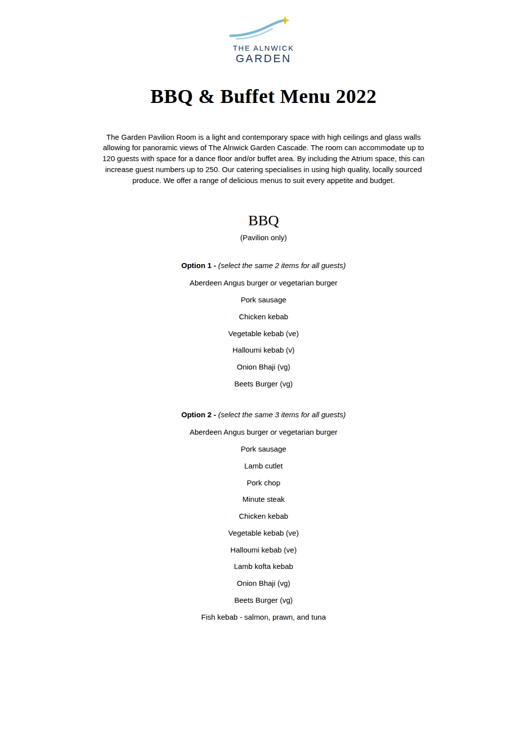THE ALNWICK
GARDEN
BBQ & Buffet Menu 2022
The Garden Pavilion Room is a light and contemporary space with high ceilings and glass walls allowing for panoramic views of The Alnwick Garden Cascade. The room can accommodate up to 120 guests with space for a dance floor and/or buffet area. By including the Atrium space, this can increase guest numbers up to 250. Our catering specialises in using high quality, locally sourced produce. We offer a range of delicious menus to suit every appetite and budget.
BBQ
(Pavilion only)
Option 1 - (select the same 2 items for all guests)
Aberdeen Angus burger or vegetarian burger
Pork sausage
Chicken kebab
Vegetable kebab (ve)
Halloumi kebab (v)
Onion Bhaji (vg)
Beets Burger (vg)
Option 2 - (select the same 3 items for all guests)
Aberdeen Angus burger or vegetarian burger
Pork sausage
Lamb cutlet
Pork chop
Minute steak
Chicken kebab
Vegetable kebab (ve)
Halloumi kebab (ve)
Lamb kofta kebab
Onion Bhaji (vg)
Beets Burger (vg)
Fish kebab - salmon, prawn, and tuna